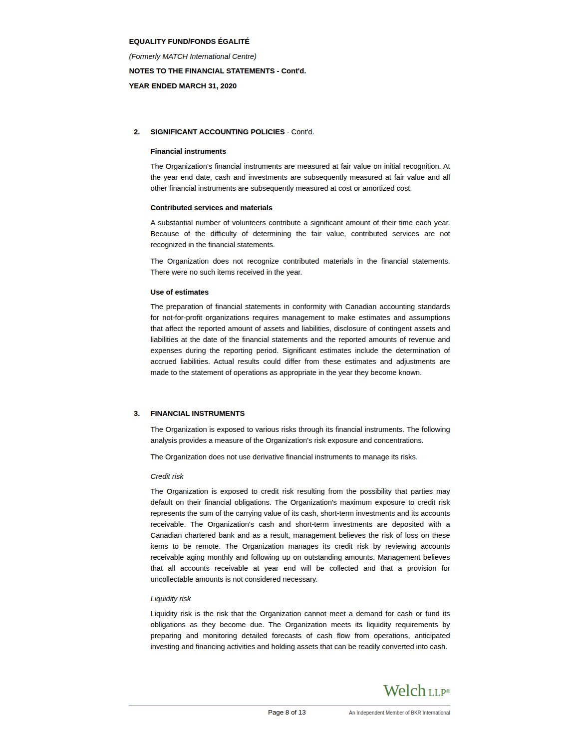EQUALITY FUND/FONDS ÉGALITÉ
(Formerly MATCH International Centre)
NOTES TO THE FINANCIAL STATEMENTS - Cont'd.
YEAR ENDED MARCH 31, 2020
2.
SIGNIFICANT ACCOUNTING POLICIES - Cont'd.
Financial instruments
The Organization's financial instruments are measured at fair value on initial recognition. At the year end date, cash and investments are subsequently measured at fair value and all other financial instruments are subsequently measured at cost or amortized cost.
Contributed services and materials
A substantial number of volunteers contribute a significant amount of their time each year. Because of the difficulty of determining the fair value, contributed services are not recognized in the financial statements.
The Organization does not recognize contributed materials in the financial statements. There were no such items received in the year.
Use of estimates
The preparation of financial statements in conformity with Canadian accounting standards for not-for-profit organizations requires management to make estimates and assumptions that affect the reported amount of assets and liabilities, disclosure of contingent assets and liabilities at the date of the financial statements and the reported amounts of revenue and expenses during the reporting period. Significant estimates include the determination of accrued liabilities. Actual results could differ from these estimates and adjustments are made to the statement of operations as appropriate in the year they become known.
3.
FINANCIAL INSTRUMENTS
The Organization is exposed to various risks through its financial instruments. The following analysis provides a measure of the Organization's risk exposure and concentrations.
The Organization does not use derivative financial instruments to manage its risks.
Credit risk
The Organization is exposed to credit risk resulting from the possibility that parties may default on their financial obligations. The Organization's maximum exposure to credit risk represents the sum of the carrying value of its cash, short-term investments and its accounts receivable. The Organization's cash and short-term investments are deposited with a Canadian chartered bank and as a result, management believes the risk of loss on these items to be remote. The Organization manages its credit risk by reviewing accounts receivable aging monthly and following up on outstanding amounts. Management believes that all accounts receivable at year end will be collected and that a provision for uncollectable amounts is not considered necessary.
Liquidity risk
Liquidity risk is the risk that the Organization cannot meet a demand for cash or fund its obligations as they become due. The Organization meets its liquidity requirements by preparing and monitoring detailed forecasts of cash flow from operations, anticipated investing and financing activities and holding assets that can be readily converted into cash.
Welch LLP®
Page 8 of 13 An Independent Member of BKR International